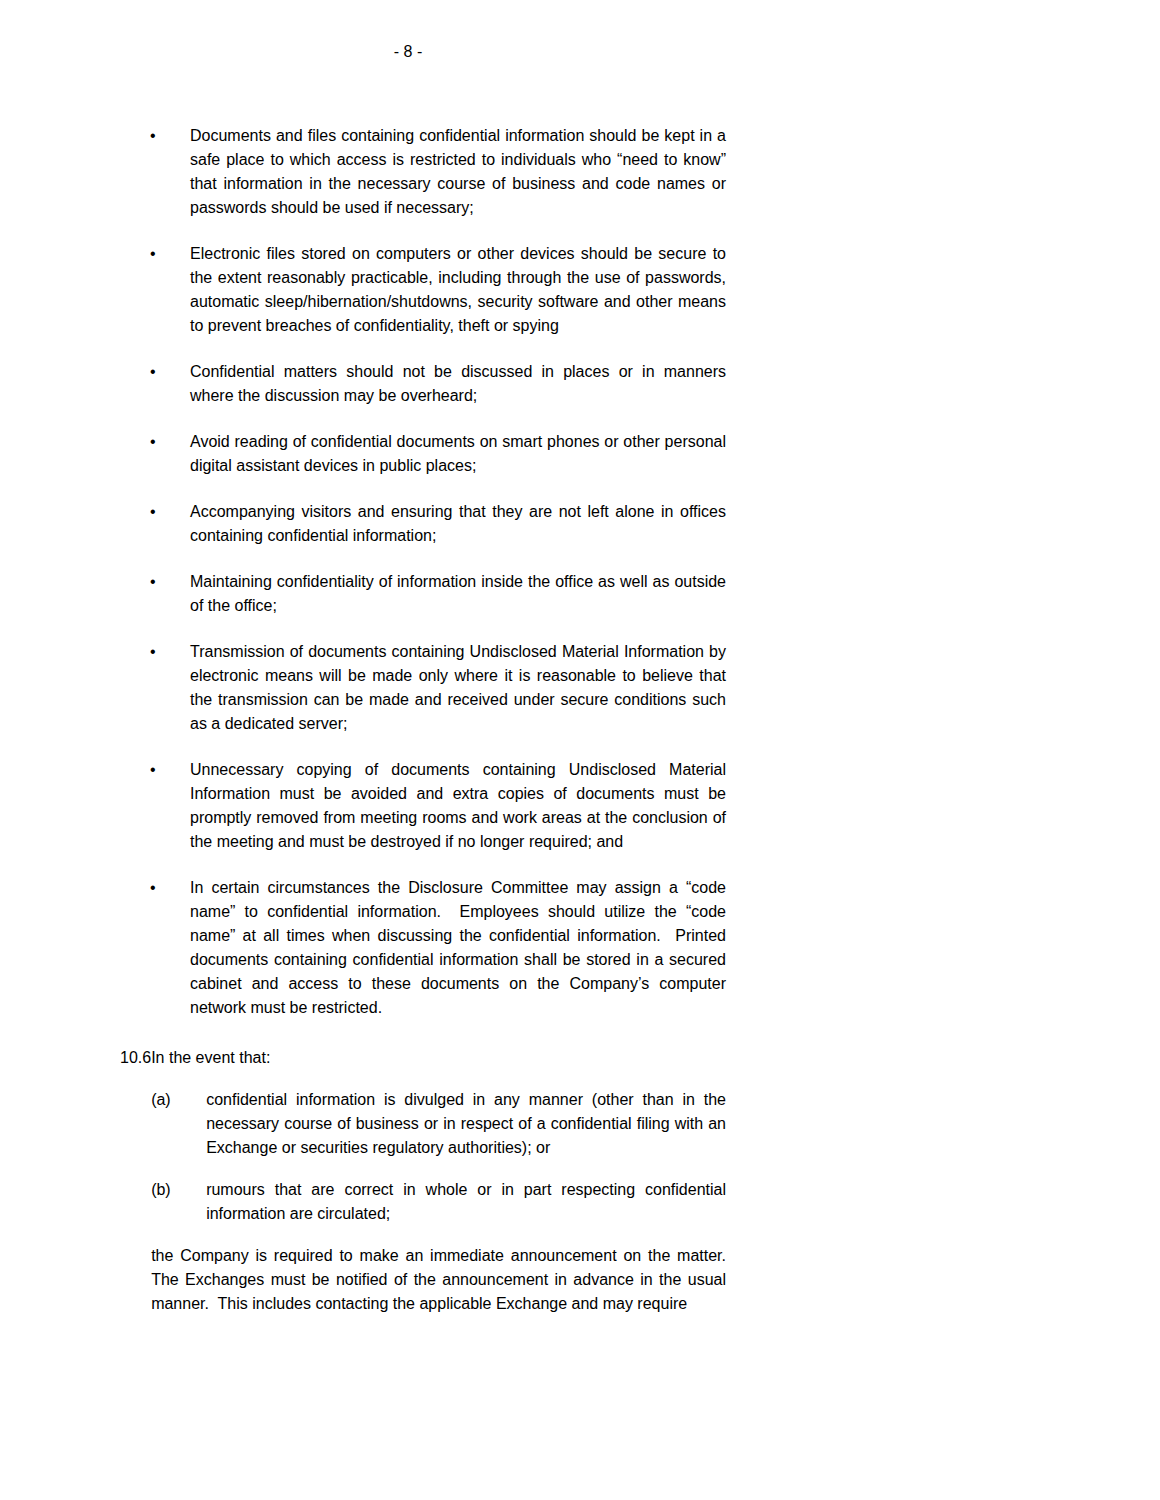- 8 -
Documents and files containing confidential information should be kept in a safe place to which access is restricted to individuals who “need to know” that information in the necessary course of business and code names or passwords should be used if necessary;
Electronic files stored on computers or other devices should be secure to the extent reasonably practicable, including through the use of passwords, automatic sleep/hibernation/shutdowns, security software and other means to prevent breaches of confidentiality, theft or spying
Confidential matters should not be discussed in places or in manners where the discussion may be overheard;
Avoid reading of confidential documents on smart phones or other personal digital assistant devices in public places;
Accompanying visitors and ensuring that they are not left alone in offices containing confidential information;
Maintaining confidentiality of information inside the office as well as outside of the office;
Transmission of documents containing Undisclosed Material Information by electronic means will be made only where it is reasonable to believe that the transmission can be made and received under secure conditions such as a dedicated server;
Unnecessary copying of documents containing Undisclosed Material Information must be avoided and extra copies of documents must be promptly removed from meeting rooms and work areas at the conclusion of the meeting and must be destroyed if no longer required; and
In certain circumstances the Disclosure Committee may assign a “code name” to confidential information. Employees should utilize the “code name” at all times when discussing the confidential information. Printed documents containing confidential information shall be stored in a secured cabinet and access to these documents on the Company’s computer network must be restricted.
10.6
In the event that:
(a) confidential information is divulged in any manner (other than in the necessary course of business or in respect of a confidential filing with an Exchange or securities regulatory authorities); or
(b) rumours that are correct in whole or in part respecting confidential information are circulated;
the Company is required to make an immediate announcement on the matter. The Exchanges must be notified of the announcement in advance in the usual manner. This includes contacting the applicable Exchange and may require